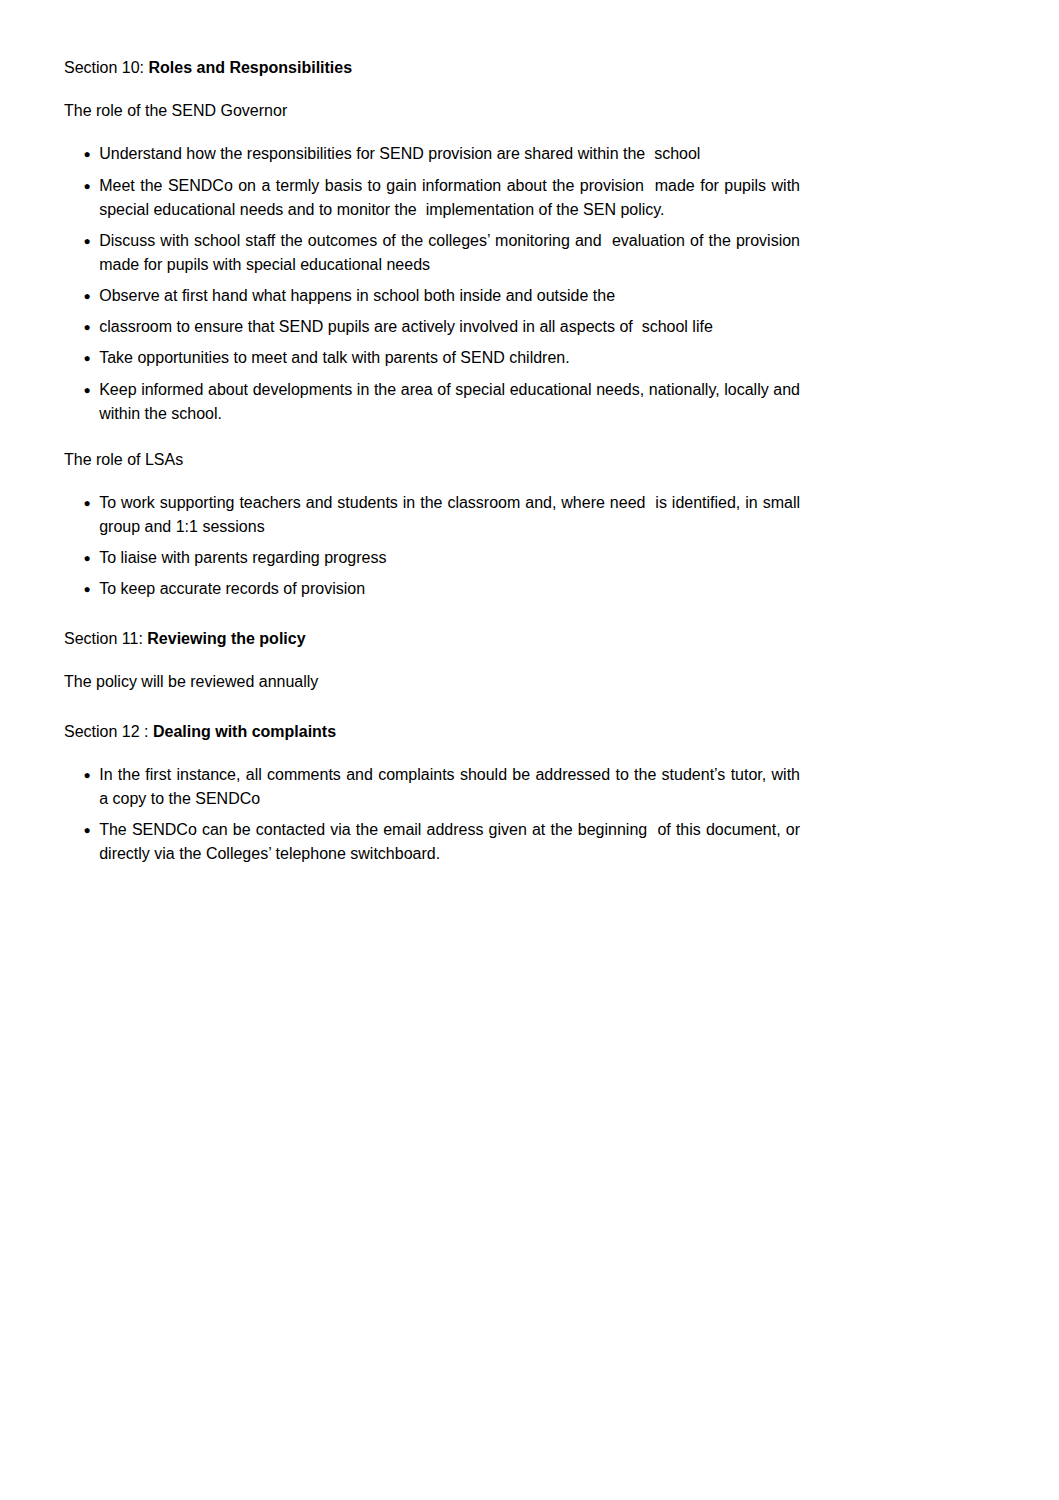Section 10: Roles and Responsibilities
The role of the SEND Governor
Understand how the responsibilities for SEND provision are shared within the school
Meet the SENDCo on a termly basis to gain information about the provision made for pupils with special educational needs and to monitor the implementation of the SEN policy.
Discuss with school staff the outcomes of the colleges’ monitoring and evaluation of the provision made for pupils with special educational needs
Observe at first hand what happens in school both inside and outside the
classroom to ensure that SEND pupils are actively involved in all aspects of school life
Take opportunities to meet and talk with parents of SEND children.
Keep informed about developments in the area of special educational needs, nationally, locally and within the school.
The role of LSAs
To work supporting teachers and students in the classroom and, where need is identified, in small group and 1:1 sessions
To liaise with parents regarding progress
To keep accurate records of provision
Section 11: Reviewing the policy
The policy will be reviewed annually
Section 12 : Dealing with complaints
In the first instance, all comments and complaints should be addressed to the student’s tutor, with a copy to the SENDCo
The SENDCo can be contacted via the email address given at the beginning of this document, or directly via the Colleges’ telephone switchboard.